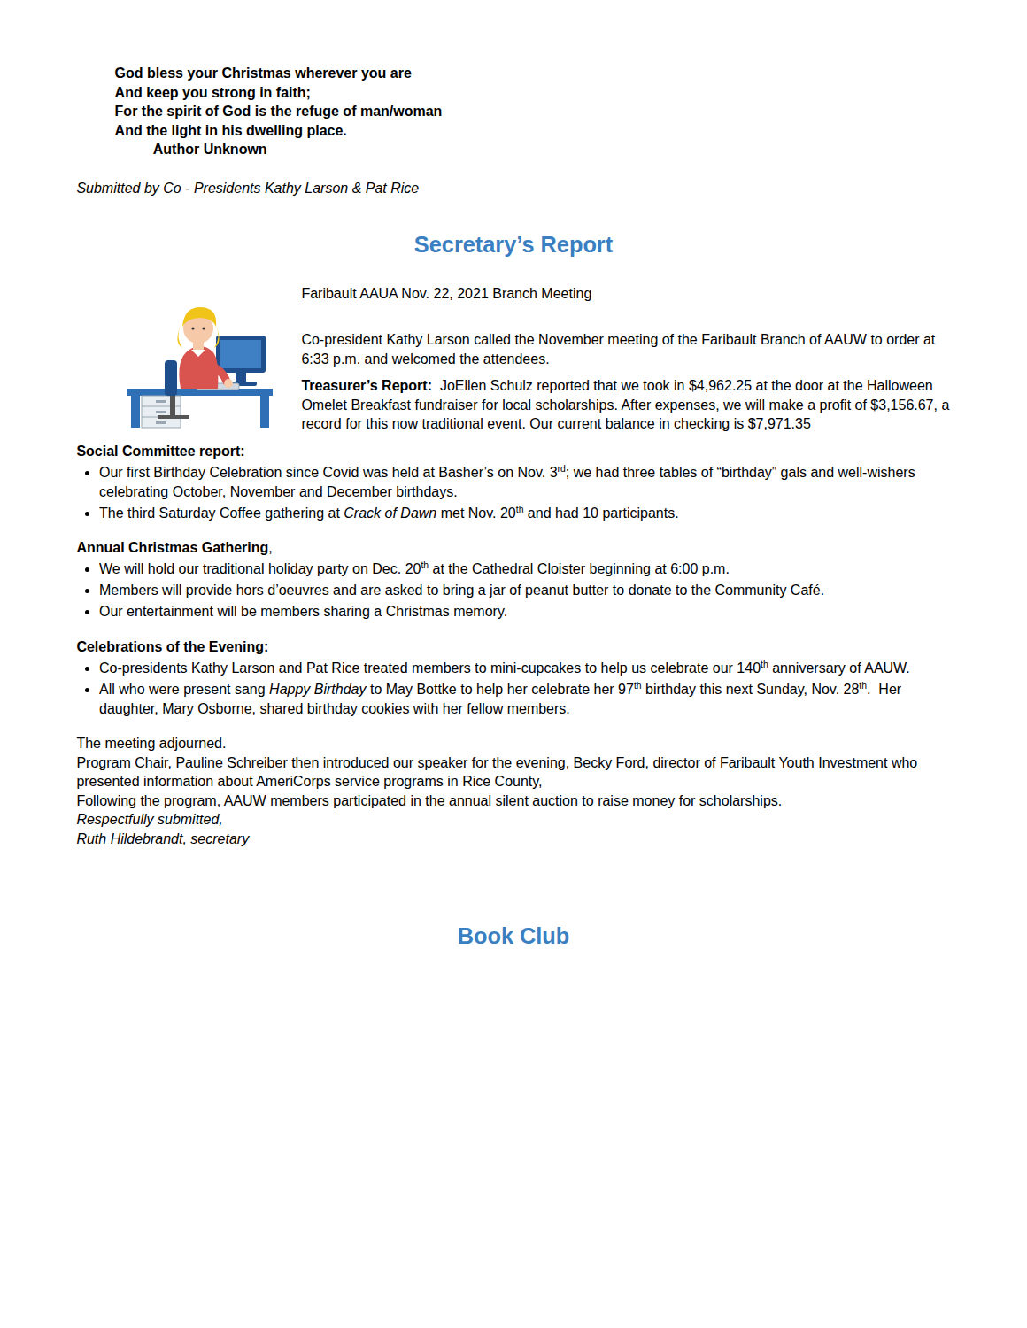God bless your Christmas wherever you are
And keep you strong in faith;
For the spirit of God is the refuge of man/woman
And the light in his dwelling place.
Author Unknown
Submitted by Co - Presidents Kathy Larson & Pat Rice
Secretary’s Report
Faribault AAUA Nov. 22, 2021 Branch Meeting
Co-president Kathy Larson called the November meeting of the Faribault Branch of AAUW to order at 6:33 p.m. and welcomed the attendees.
Treasurer’s Report: JoEllen Schulz reported that we took in $4,962.25 at the door at the Halloween Omelet Breakfast fundraiser for local scholarships. After expenses, we will make a profit of $3,156.67, a record for this now traditional event. Our current balance in checking is $7,971.35
Social Committee report:
Our first Birthday Celebration since Covid was held at Basher’s on Nov. 3rd; we had three tables of “birthday” gals and well-wishers celebrating October, November and December birthdays.
The third Saturday Coffee gathering at Crack of Dawn met Nov. 20th and had 10 participants.
Annual Christmas Gathering,
We will hold our traditional holiday party on Dec. 20th at the Cathedral Cloister beginning at 6:00 p.m.
Members will provide hors d’oeuvres and are asked to bring a jar of peanut butter to donate to the Community Café.
Our entertainment will be members sharing a Christmas memory.
Celebrations of the Evening:
Co-presidents Kathy Larson and Pat Rice treated members to mini-cupcakes to help us celebrate our 140th anniversary of AAUW.
All who were present sang Happy Birthday to May Bottke to help her celebrate her 97th birthday this next Sunday, Nov. 28th. Her daughter, Mary Osborne, shared birthday cookies with her fellow members.
The meeting adjourned.
Program Chair, Pauline Schreiber then introduced our speaker for the evening, Becky Ford, director of Faribault Youth Investment who presented information about AmeriCorps service programs in Rice County,
Following the program, AAUW members participated in the annual silent auction to raise money for scholarships.
Respectfully submitted,
Ruth Hildebrandt, secretary
Book Club